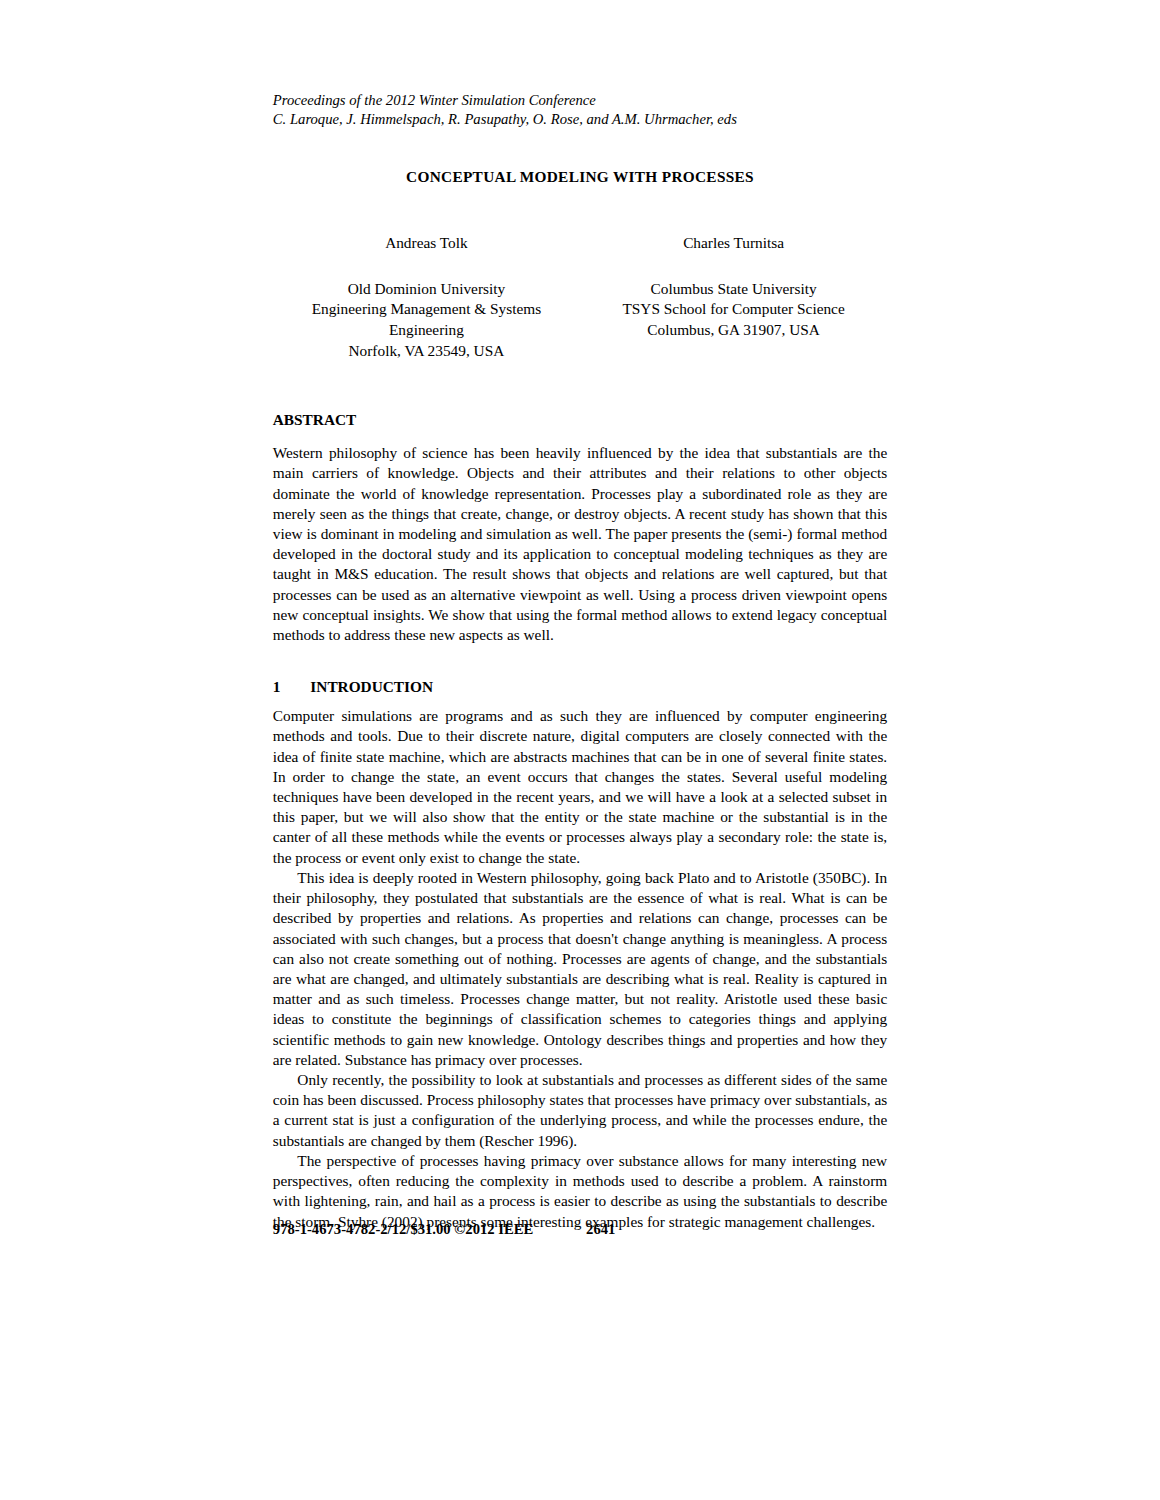Proceedings of the 2012 Winter Simulation Conference
C. Laroque, J. Himmelspach, R. Pasupathy, O. Rose, and A.M. Uhrmacher, eds
Conceptual Modeling with Processes
| Andreas Tolk | Charles Turnitsa |
| Old Dominion University Engineering Management & Systems Engineering Norfolk, VA 23549, USA | Columbus State University TSYS School for Computer Science Columbus, GA 31907, USA |
Abstract
Western philosophy of science has been heavily influenced by the idea that substantials are the main carriers of knowledge. Objects and their attributes and their relations to other objects dominate the world of knowledge representation. Processes play a subordinated role as they are merely seen as the things that create, change, or destroy objects. A recent study has shown that this view is dominant in modeling and simulation as well. The paper presents the (semi-) formal method developed in the doctoral study and its application to conceptual modeling techniques as they are taught in M&S education. The result shows that objects and relations are well captured, but that processes can be used as an alternative viewpoint as well. Using a process driven viewpoint opens new conceptual insights. We show that using the formal method allows to extend legacy conceptual methods to address these new aspects as well.
1 Introduction
Computer simulations are programs and as such they are influenced by computer engineering methods and tools. Due to their discrete nature, digital computers are closely connected with the idea of finite state machine, which are abstracts machines that can be in one of several finite states. In order to change the state, an event occurs that changes the states. Several useful modeling techniques have been developed in the recent years, and we will have a look at a selected subset in this paper, but we will also show that the entity or the state machine or the substantial is in the canter of all these methods while the events or processes always play a secondary role: the state is, the process or event only exist to change the state.
This idea is deeply rooted in Western philosophy, going back Plato and to Aristotle (350BC). In their philosophy, they postulated that substantials are the essence of what is real. What is can be described by properties and relations. As properties and relations can change, processes can be associated with such changes, but a process that doesn't change anything is meaningless. A process can also not create something out of nothing. Processes are agents of change, and the substantials are what are changed, and ultimately substantials are describing what is real. Reality is captured in matter and as such timeless. Processes change matter, but not reality. Aristotle used these basic ideas to constitute the beginnings of classification schemes to categories things and applying scientific methods to gain new knowledge. Ontology describes things and properties and how they are related. Substance has primacy over processes.
Only recently, the possibility to look at substantials and processes as different sides of the same coin has been discussed. Process philosophy states that processes have primacy over substantials, as a current stat is just a configuration of the underlying process, and while the processes endure, the substantials are changed by them (Rescher 1996).
The perspective of processes having primacy over substance allows for many interesting new perspectives, often reducing the complexity in methods used to describe a problem. A rainstorm with lightening, rain, and hail as a process is easier to describe as using the substantials to describe the storm. Styhre (2002) presents some interesting examples for strategic management challenges.
978-1-4673-4782-2/12/$31.00 ©2012 IEEE 2641